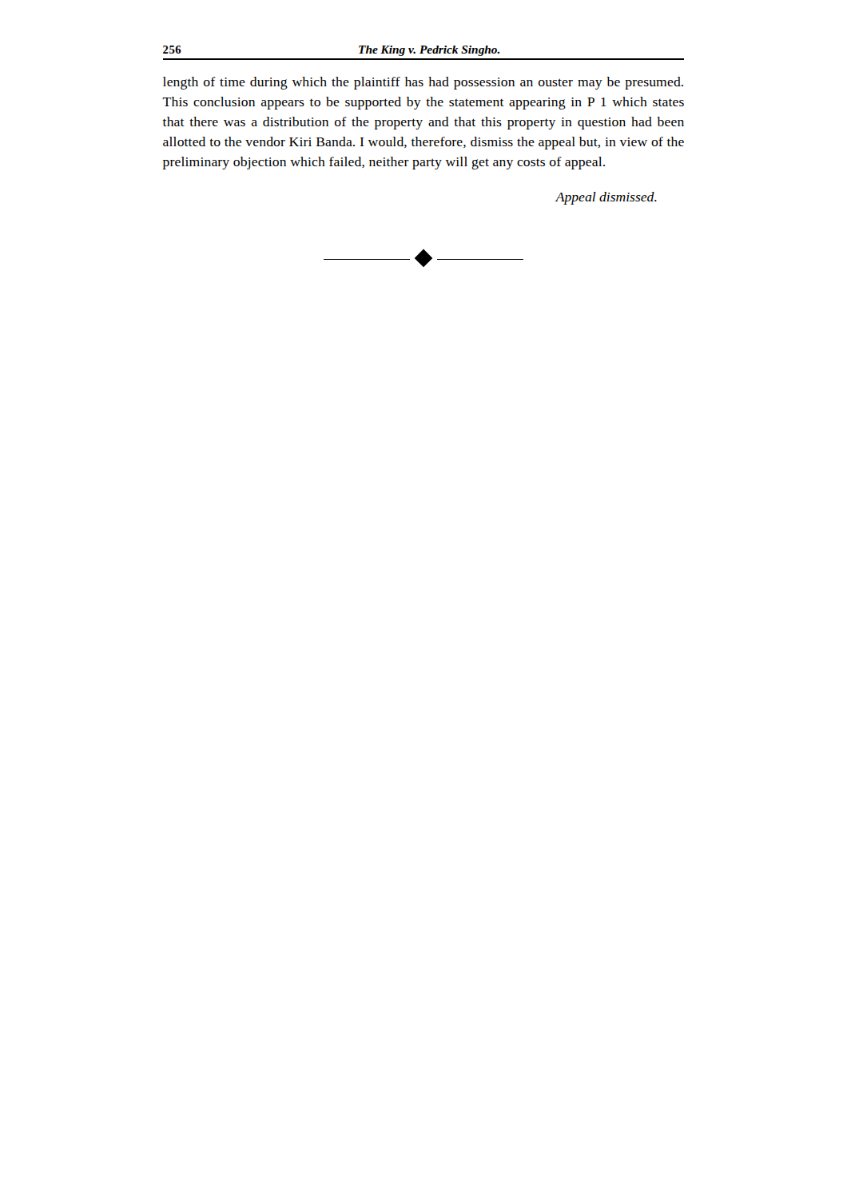256
The King v. Pedrick Singho.
length of time during which the plaintiff has had possession an ouster may be presumed. This conclusion appears to be supported by the statement appearing in P 1 which states that there was a distribution of the property and that this property in question had been allotted to the vendor Kiri Banda. I would, therefore, dismiss the appeal but, in view of the preliminary objection which failed, neither party will get any costs of appeal.
Appeal dismissed.